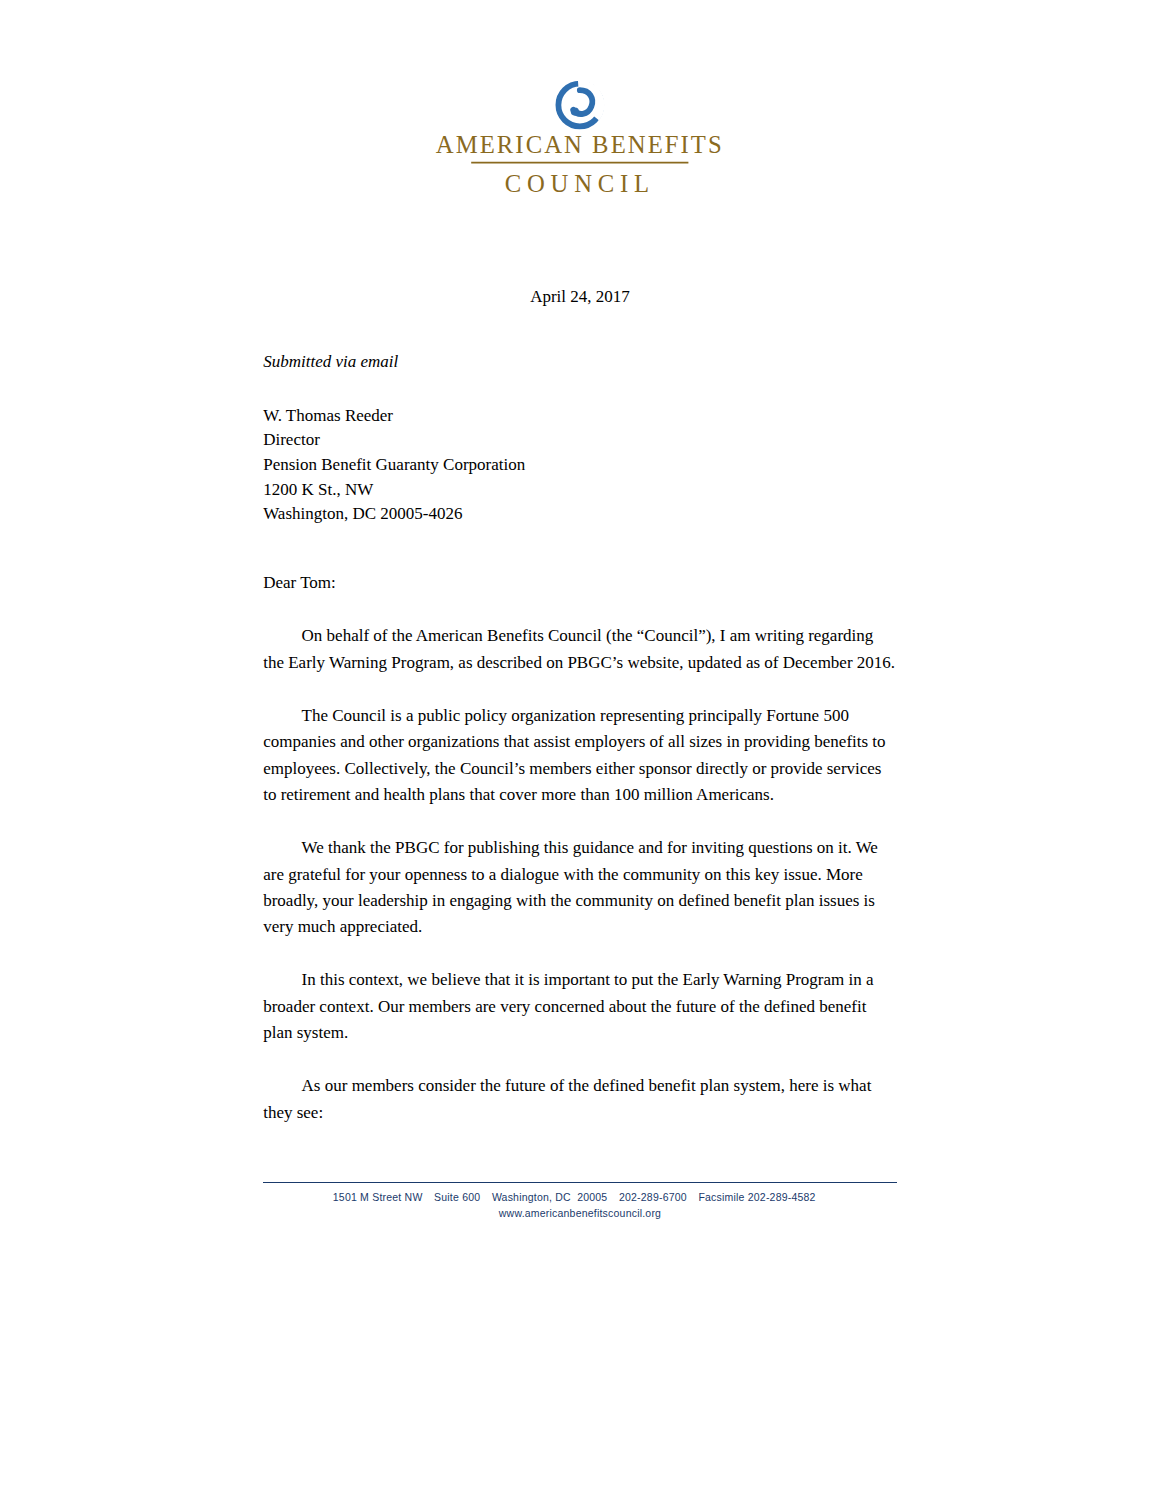AMERICAN BENEFITS COUNCIL
April 24, 2017
Submitted via email
W. Thomas Reeder
Director
Pension Benefit Guaranty Corporation
1200 K St., NW
Washington, DC 20005-4026
Dear Tom:
On behalf of the American Benefits Council (the “Council”), I am writing regarding the Early Warning Program, as described on PBGC’s website, updated as of December 2016.
The Council is a public policy organization representing principally Fortune 500 companies and other organizations that assist employers of all sizes in providing benefits to employees. Collectively, the Council’s members either sponsor directly or provide services to retirement and health plans that cover more than 100 million Americans.
We thank the PBGC for publishing this guidance and for inviting questions on it. We are grateful for your openness to a dialogue with the community on this key issue. More broadly, your leadership in engaging with the community on defined benefit plan issues is very much appreciated.
In this context, we believe that it is important to put the Early Warning Program in a broader context. Our members are very concerned about the future of the defined benefit plan system.
As our members consider the future of the defined benefit plan system, here is what they see:
1501 M Street NW Suite 600 Washington, DC 20005 202-289-6700 Facsimile 202-289-4582 www.americanbenefitscouncil.org